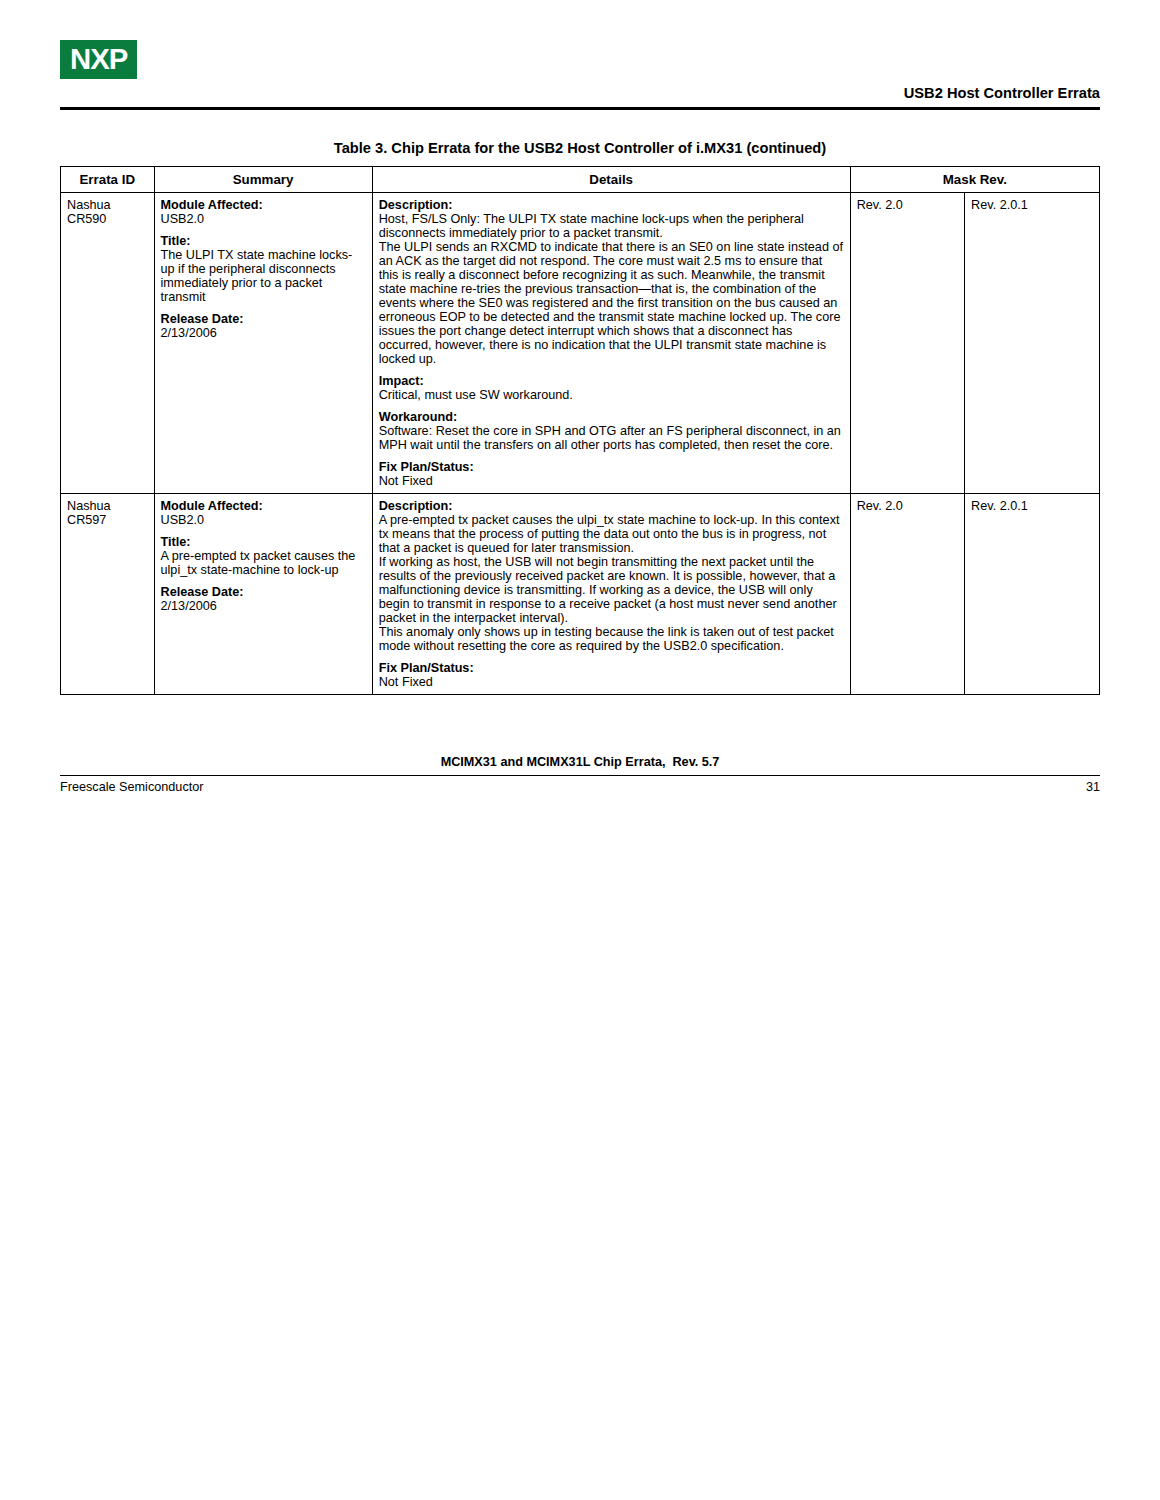NXP
USB2 Host Controller Errata
Table 3. Chip Errata for the USB2 Host Controller of i.MX31 (continued)
| Errata ID | Summary | Details | Mask Rev. |
| --- | --- | --- | --- |
| Nashua CR590 | Module Affected: USB2.0 Title: The ULPI TX state machine locks-up if the peripheral disconnects immediately prior to a packet transmit Release Date: 2/13/2006 | Description: Host, FS/LS Only: The ULPI TX state machine lock-ups when the peripheral disconnects immediately prior to a packet transmit. The ULPI sends an RXCMD to indicate that there is an SE0 on line state instead of an ACK as the target did not respond. The core must wait 2.5 ms to ensure that this is really a disconnect before recognizing it as such. Meanwhile, the transmit state machine re-tries the previous transaction—that is, the combination of the events where the SE0 was registered and the first transition on the bus caused an erroneous EOP to be detected and the transmit state machine locked up. The core issues the port change detect interrupt which shows that a disconnect has occurred, however, there is no indication that the ULPI transmit state machine is locked up. Impact: Critical, must use SW workaround. Workaround: Software: Reset the core in SPH and OTG after an FS peripheral disconnect, in an MPH wait until the transfers on all other ports has completed, then reset the core. Fix Plan/Status: Not Fixed | Rev. 2.0 | Rev. 2.0.1 |
| Nashua CR597 | Module Affected: USB2.0 Title: A pre-empted tx packet causes the ulpi_tx state-machine to lock-up Release Date: 2/13/2006 | Description: A pre-empted tx packet causes the ulpi_tx state machine to lock-up. In this context tx means that the process of putting the data out onto the bus is in progress, not that a packet is queued for later transmission. If working as host, the USB will not begin transmitting the next packet until the results of the previously received packet are known. It is possible, however, that a malfunctioning device is transmitting. If working as a device, the USB will only begin to transmit in response to a receive packet (a host must never send another packet in the interpacket interval). This anomaly only shows up in testing because the link is taken out of test packet mode without resetting the core as required by the USB2.0 specification. Fix Plan/Status: Not Fixed | Rev. 2.0 | Rev. 2.0.1 |
MCIMX31 and MCIMX31L Chip Errata, Rev. 5.7
Freescale Semiconductor
31